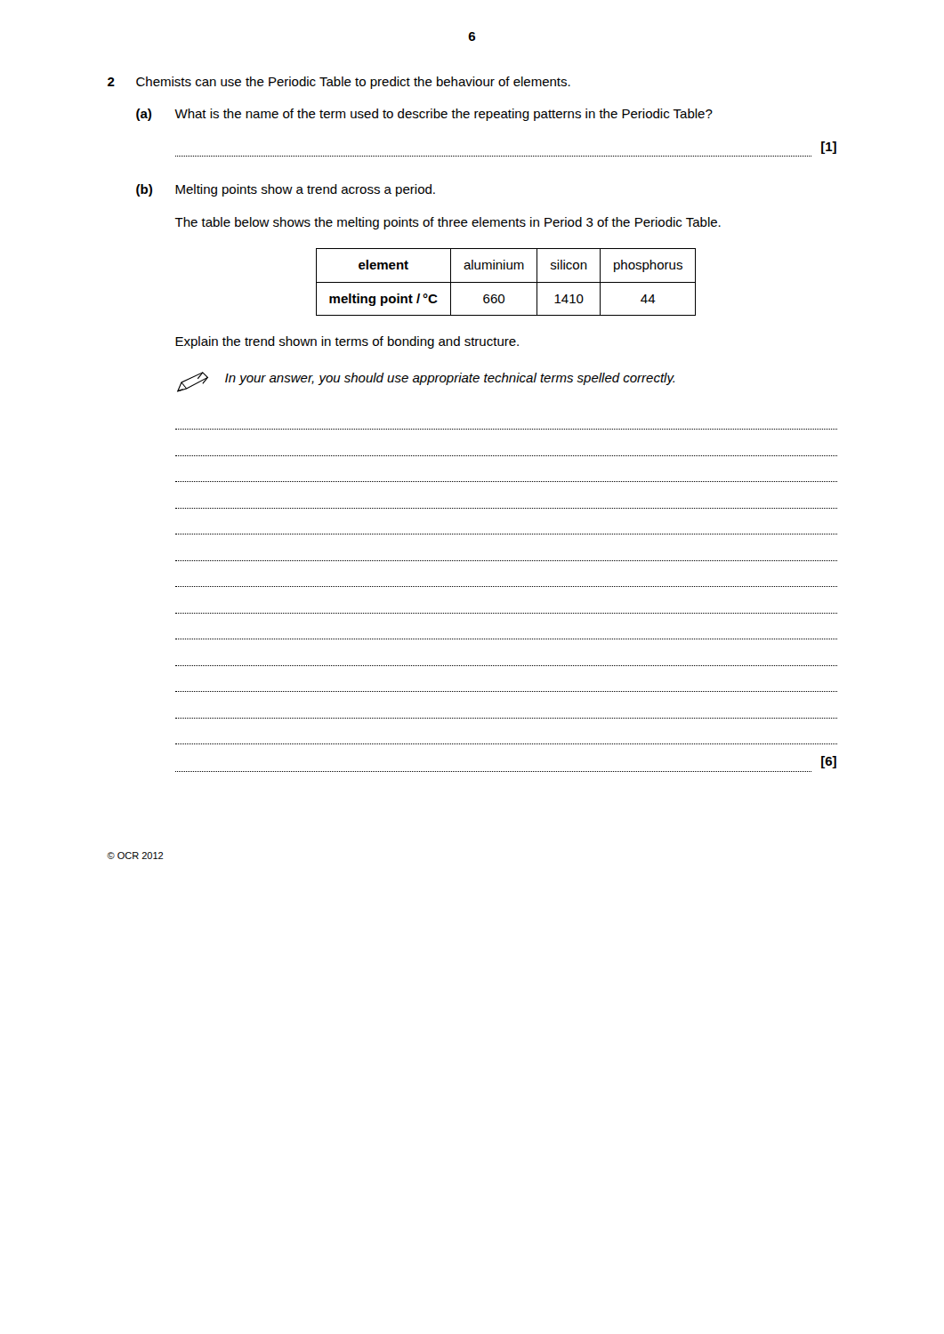6
2
Chemists can use the Periodic Table to predict the behaviour of elements.
(a)
What is the name of the term used to describe the repeating patterns in the Periodic Table?
[1]
(b)
Melting points show a trend across a period.
The table below shows the melting points of three elements in Period 3 of the Periodic Table.
| element | aluminium | silicon | phosphorus |
| melting point / °C | 660 | 1410 | 44 |
Explain the trend shown in terms of bonding and structure.
In your answer, you should use appropriate technical terms spelled correctly.
[6]
© OCR 2012